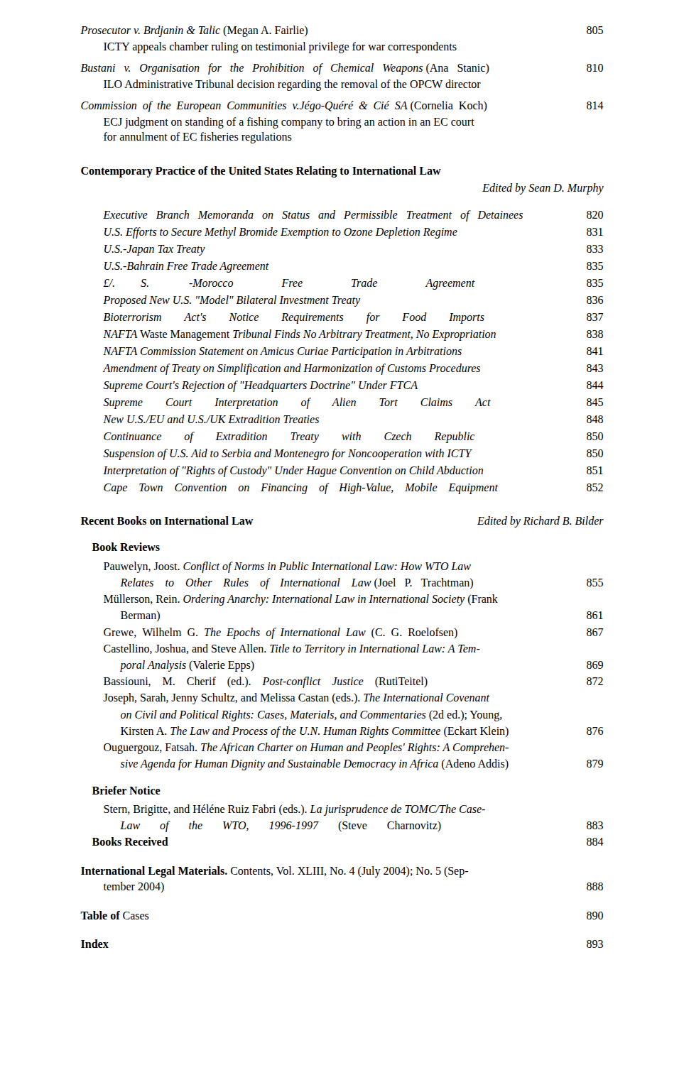Prosecutor v. Brdjanin & Talic (Megan A. Fairlie)
805
ICTY appeals chamber ruling on testimonial privilege for war correspondents
Bustani v. Organisation for the Prohibition of Chemical Weapons (Ana Stanic)
810
ILO Administrative Tribunal decision regarding the removal of the OPCW director
Commission of the European Communities v.Jégo-Quéré & Cié SA (Cornelia Koch)
814
ECJ judgment on standing of a fishing company to bring an action in an EC court
for annulment of EC fisheries regulations
Contemporary Practice of the United States Relating to International Law
Edited by Sean D. Murphy
Executive Branch Memoranda on Status and Permissible Treatment of Detainees
820
U.S. Efforts to Secure Methyl Bromide Exemption to Ozone Depletion Regime
831
U.S.-Japan Tax Treaty
833
U.S.-Bahrain Free Trade Agreement
835
£/. S. -Morocco Free Trade Agreement
835
Proposed New U.S. "Model" Bilateral Investment Treaty
836
Bioterrorism Act's Notice Requirements for Food Imports
837
NAFTA Waste Management Tribunal Finds No Arbitrary Treatment, No Expropriation
838
NAFTA Commission Statement on Amicus Curiae Participation in Arbitrations
841
Amendment of Treaty on Simplification and Harmonization of Customs Procedures
843
Supreme Court's Rejection of "Headquarters Doctrine" Under FTCA
844
Supreme Court Interpretation of Alien Tort Claims Act
845
New U.S./EU and U.S./UK Extradition Treaties
848
Continuance of Extradition Treaty with Czech Republic
850
Suspension of U.S. Aid to Serbia and Montenegro for Noncooperation with ICTY
850
Interpretation of "Rights of Custody" Under Hague Convention on Child Abduction
851
Cape Town Convention on Financing of High-Value, Mobile Equipment
852
Recent Books on International Law
Edited by Richard B. Bilder
Book Reviews
Pauwelyn, Joost. Conflict of Norms in Public International Law: How WTO Law
Relates to Other Rules of International Law (Joel P. Trachtman)
855
Müllerson, Rein. Ordering Anarchy: International Law in International Society (Frank
Berman)
861
Grewe, Wilhelm G. The Epochs of International Law (C. G. Roelofsen)
867
Castellino, Joshua, and Steve Allen. Title to Territory in International Law: A Tem-
poral Analysis (Valerie Epps)
869
Bassiouni, M. Cherif (ed.). Post-conflict Justice (RutiTeitel)
872
Joseph, Sarah, Jenny Schultz, and Melissa Castan (eds.). The International Covenant
on Civil and Political Rights: Cases, Materials, and Commentaries (2d ed.); Young,
Kirsten A. The Law and Process of the U.N. Human Rights Committee (Eckart Klein)
876
Ouguergouz, Fatsah. The African Charter on Human and Peoples' Rights: A Comprehen-
sive Agenda for Human Dignity and Sustainable Democracy in Africa (Adeno Addis)
879
Briefer Notice
Stern, Brigitte, and Héléne Ruiz Fabri (eds.). La jurisprudence de TOMC/The Case-
Law of the WTO, 1996-1997 (Steve Charnovitz)
883
Books Received
884
International Legal Materials. Contents, Vol. XLIII, No. 4 (July 2004); No. 5 (Sep-
tember 2004)
888
Table of Cases
890
Index
893